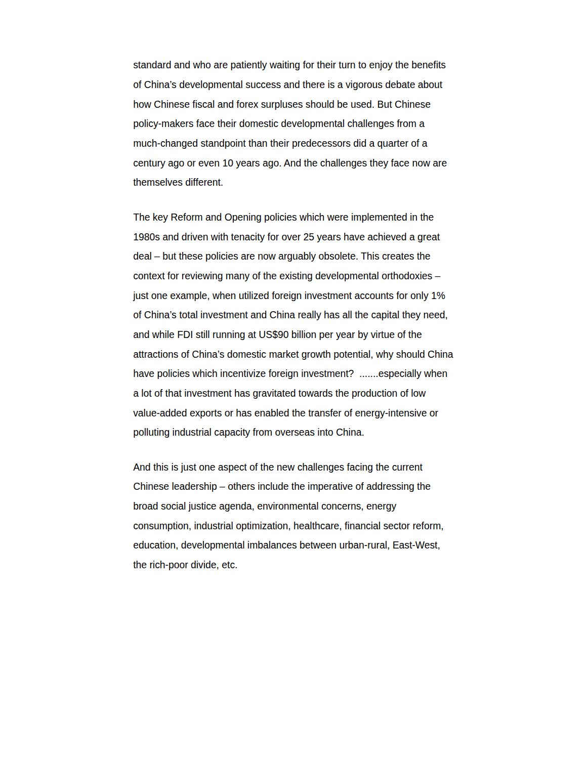standard and who are patiently waiting for their turn to enjoy the benefits of China’s developmental success and there is a vigorous debate about how Chinese fiscal and forex surpluses should be used. But Chinese policy-makers face their domestic developmental challenges from a much-changed standpoint than their predecessors did a quarter of a century ago or even 10 years ago. And the challenges they face now are themselves different.
The key Reform and Opening policies which were implemented in the 1980s and driven with tenacity for over 25 years have achieved a great deal – but these policies are now arguably obsolete. This creates the context for reviewing many of the existing developmental orthodoxies – just one example, when utilized foreign investment accounts for only 1% of China’s total investment and China really has all the capital they need, and while FDI still running at US$90 billion per year by virtue of the attractions of China’s domestic market growth potential, why should China have policies which incentivize foreign investment? .......especially when a lot of that investment has gravitated towards the production of low value-added exports or has enabled the transfer of energy-intensive or polluting industrial capacity from overseas into China.
And this is just one aspect of the new challenges facing the current Chinese leadership – others include the imperative of addressing the broad social justice agenda, environmental concerns, energy consumption, industrial optimization, healthcare, financial sector reform, education, developmental imbalances between urban-rural, East-West, the rich-poor divide, etc.